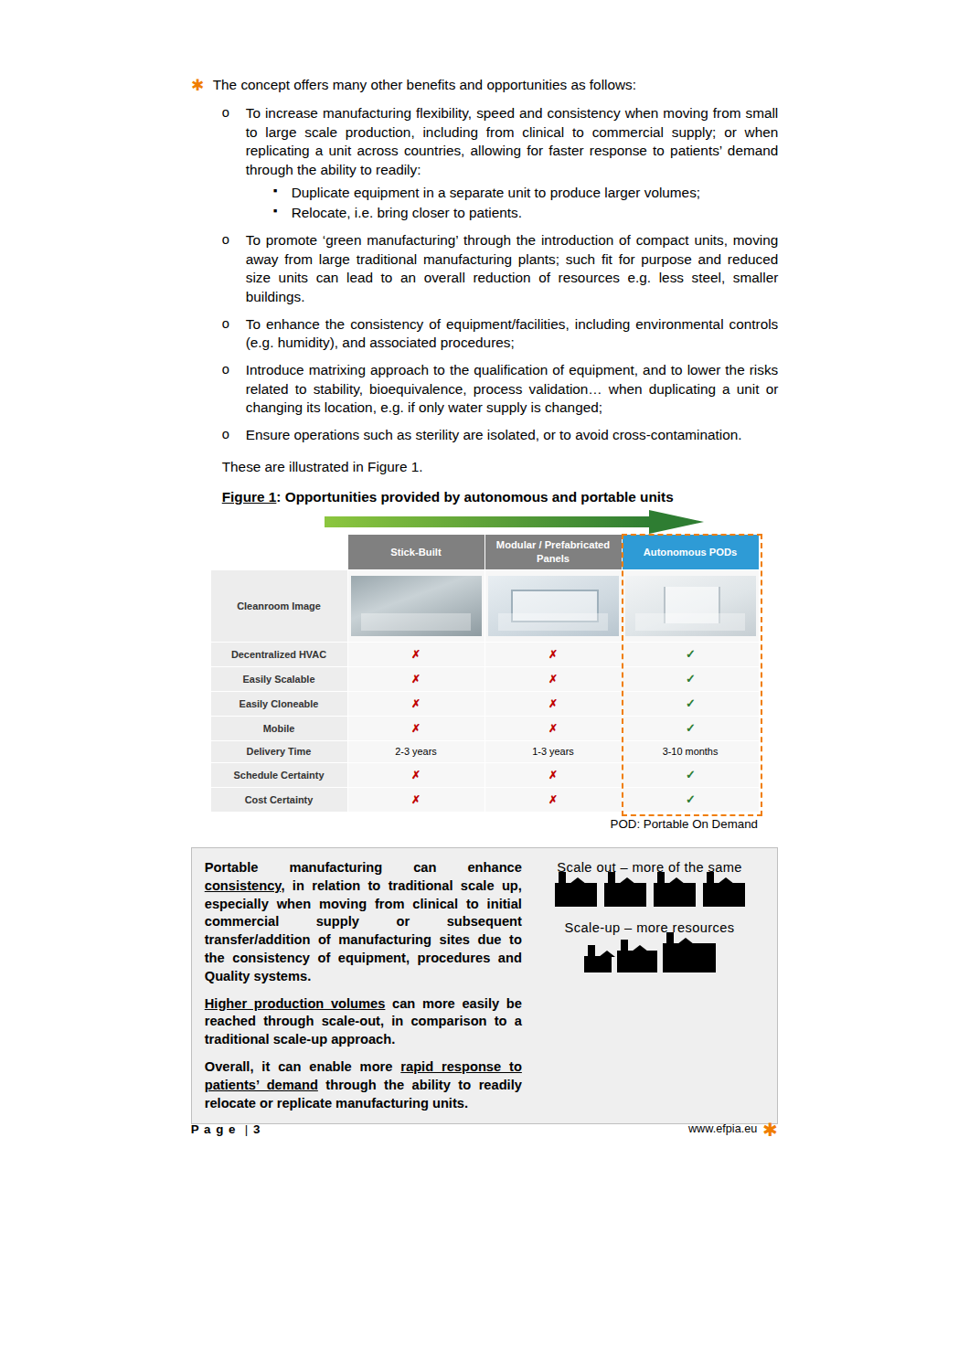✱
The concept offers many other benefits and opportunities as follows:
To increase manufacturing flexibility, speed and consistency when moving from small to large scale production, including from clinical to commercial supply; or when replicating a unit across countries, allowing for faster response to patients’ demand through the ability to readily:
Duplicate equipment in a separate unit to produce larger volumes;
Relocate, i.e. bring closer to patients.
To promote ‘green manufacturing’ through the introduction of compact units, moving away from large traditional manufacturing plants; such fit for purpose and reduced size units can lead to an overall reduction of resources e.g. less steel, smaller buildings.
To enhance the consistency of equipment/facilities, including environmental controls (e.g. humidity), and associated procedures;
Introduce matrixing approach to the qualification of equipment, and to lower the risks related to stability, bioequivalence, process validation… when duplicating a unit or changing its location, e.g. if only water supply is changed;
Ensure operations such as sterility are isolated, or to avoid cross-contamination.
These are illustrated in Figure 1.
Figure 1: Opportunities provided by autonomous and portable units
| | Stick-Built | Modular / Prefabricated Panels | Autonomous PODs |
| --- | --- | --- | --- |
| Cleanroom Image | | | |
| Decentralized HVAC | ✗ | ✗ | ✓ |
| Easily Scalable | ✗ | ✗ | ✓ |
| Easily Cloneable | ✗ | ✗ | ✓ |
| Mobile | ✗ | ✗ | ✓ |
| Delivery Time | 2-3 years | 1-3 years | 3-10 months |
| Schedule Certainty | ✗ | ✗ | ✓ |
| Cost Certainty | ✗ | ✗ | ✓ |
POD: Portable On Demand
Portable manufacturing can enhance consistency, in relation to traditional scale up, especially when moving from clinical to initial commercial supply or subsequent transfer/addition of manufacturing sites due to the consistency of equipment, procedures and Quality systems.
Higher production volumes can more easily be reached through scale-out, in comparison to a traditional scale-up approach.
Overall, it can enable more rapid response to patients’ demand through the ability to readily relocate or replicate manufacturing units.
Scale out – more of the same
Scale-up – more resources
P a g e | 3
www.efpia.eu ✱